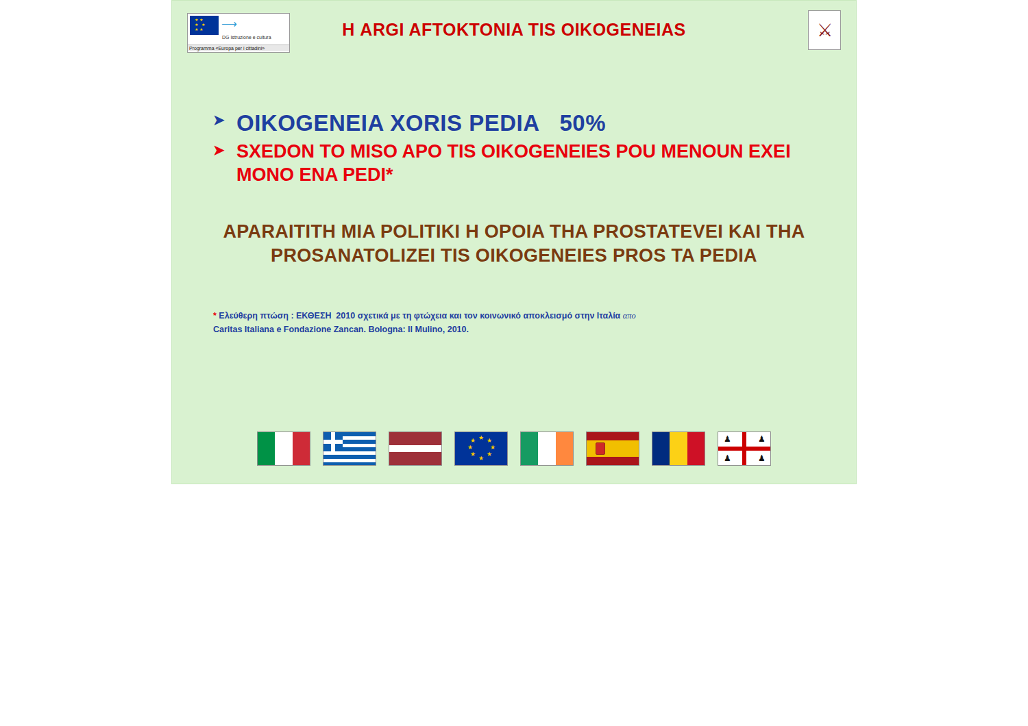⟶
DG Istruzione e cultura
Programma «Europa per i cittadini»
⚔
Η ARGI AFTOKTONIA TIS OIKOGENEIAS
OIKOGENEIA XORIS PEDIA 50%
SXEDON TO MISO APO TIS OIKOGENEIES POU MENOUN EXEI MONO ENA PEDI*
APARAITITH MIA POLITIKI H OPOIA THA PROSTATEVEI KAI THA PROSANATOLIZEI TIS OIKOGENEIES PROS TA PEDIA
* Ελεύθερη πτώση : ΕΚΘΕΣΗ 2010 σχετικά με τη φτώχεια και τον κοινωνικό αποκλεισμό στην Ιταλία απο
Caritas Italiana e Fondazione Zancan. Bologna: Il Mulino, 2010.
★ ★ ★ ★ ★ ★ ★ ★ ♟ ♟ ♟ ♟